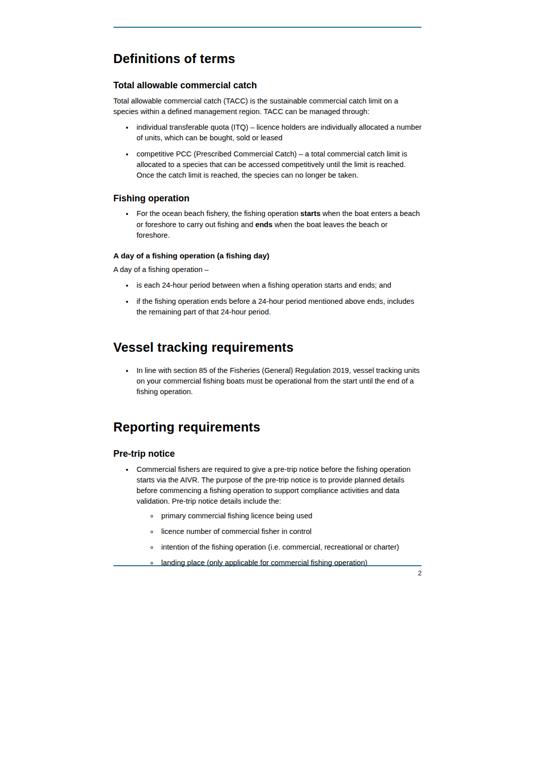Definitions of terms
Total allowable commercial catch
Total allowable commercial catch (TACC) is the sustainable commercial catch limit on a species within a defined management region. TACC can be managed through:
individual transferable quota (ITQ) – licence holders are individually allocated a number of units, which can be bought, sold or leased
competitive PCC (Prescribed Commercial Catch) – a total commercial catch limit is allocated to a species that can be accessed competitively until the limit is reached. Once the catch limit is reached, the species can no longer be taken.
Fishing operation
For the ocean beach fishery, the fishing operation starts when the boat enters a beach or foreshore to carry out fishing and ends when the boat leaves the beach or foreshore.
A day of a fishing operation (a fishing day)
A day of a fishing operation –
is each 24-hour period between when a fishing operation starts and ends; and
if the fishing operation ends before a 24-hour period mentioned above ends, includes the remaining part of that 24-hour period.
Vessel tracking requirements
In line with section 85 of the Fisheries (General) Regulation 2019, vessel tracking units on your commercial fishing boats must be operational from the start until the end of a fishing operation.
Reporting requirements
Pre-trip notice
Commercial fishers are required to give a pre-trip notice before the fishing operation starts via the AIVR. The purpose of the pre-trip notice is to provide planned details before commencing a fishing operation to support compliance activities and data validation. Pre-trip notice details include the:
primary commercial fishing licence being used
licence number of commercial fisher in control
intention of the fishing operation (i.e. commercial, recreational or charter)
landing place (only applicable for commercial fishing operation)
2